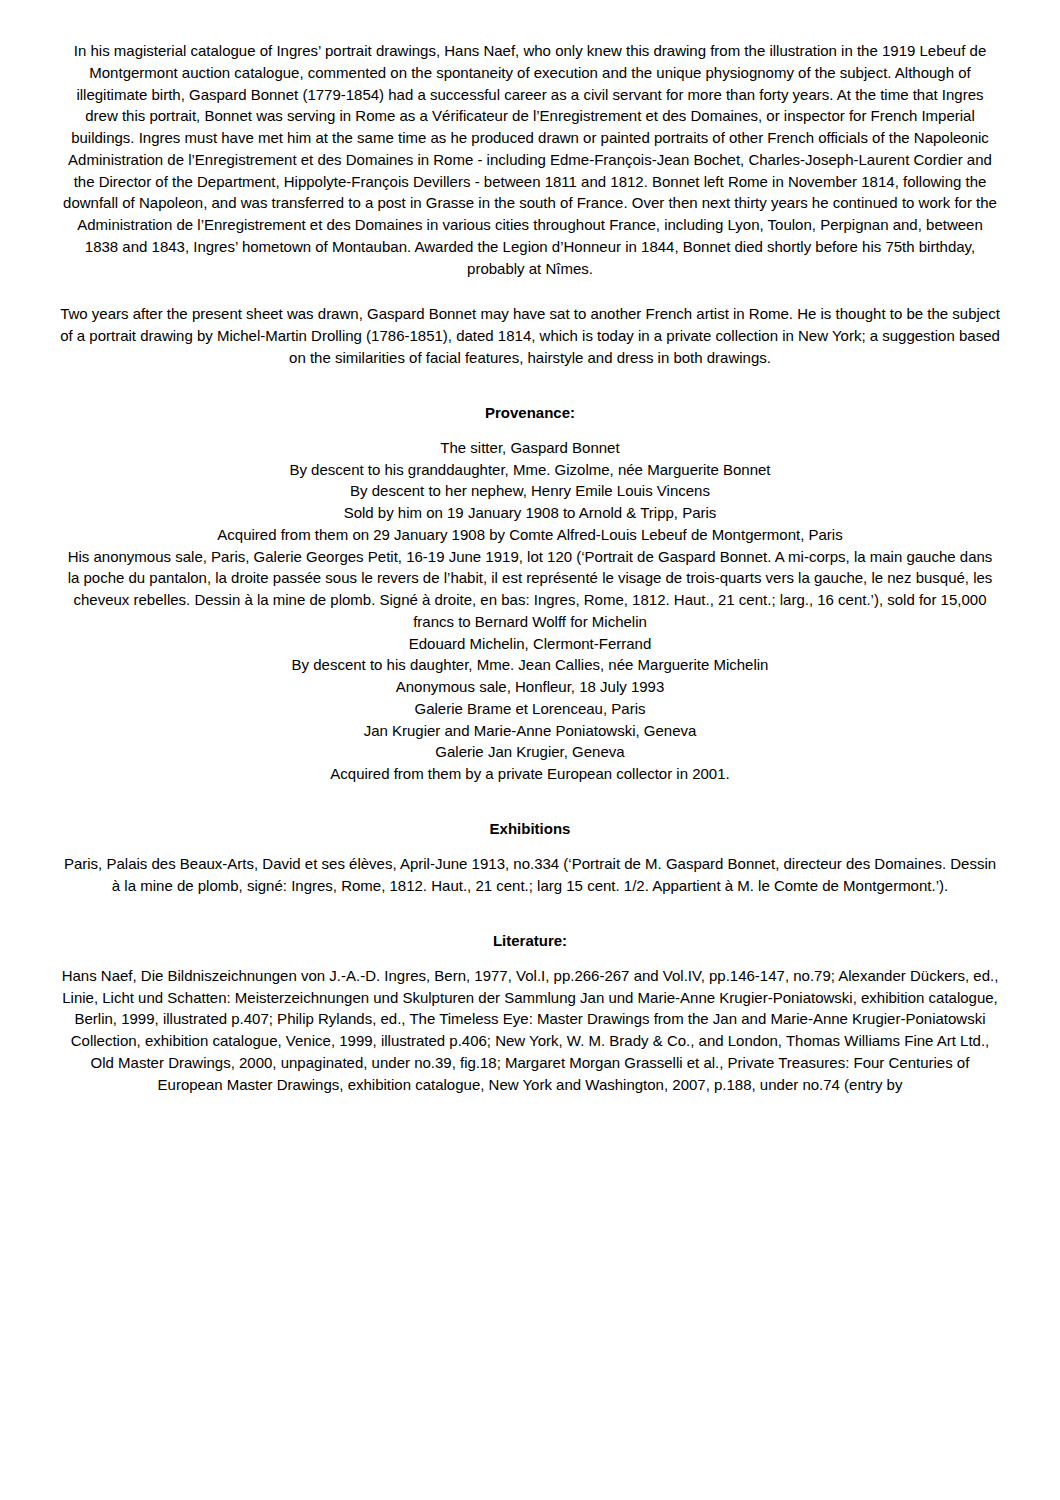In his magisterial catalogue of Ingres’ portrait drawings, Hans Naef, who only knew this drawing from the illustration in the 1919 Lebeuf de Montgermont auction catalogue, commented on the spontaneity of execution and the unique physiognomy of the subject. Although of illegitimate birth, Gaspard Bonnet (1779-1854) had a successful career as a civil servant for more than forty years. At the time that Ingres drew this portrait, Bonnet was serving in Rome as a Vérificateur de l’Enregistrement et des Domaines, or inspector for French Imperial buildings. Ingres must have met him at the same time as he produced drawn or painted portraits of other French officials of the Napoleonic Administration de l’Enregistrement et des Domaines in Rome - including Edme-François-Jean Bochet, Charles-Joseph-Laurent Cordier and the Director of the Department, Hippolyte-François Devillers - between 1811 and 1812. Bonnet left Rome in November 1814, following the downfall of Napoleon, and was transferred to a post in Grasse in the south of France. Over then next thirty years he continued to work for the Administration de l’Enregistrement et des Domaines in various cities throughout France, including Lyon, Toulon, Perpignan and, between 1838 and 1843, Ingres’ hometown of Montauban. Awarded the Legion d’Honneur in 1844, Bonnet died shortly before his 75th birthday, probably at Nîmes.
Two years after the present sheet was drawn, Gaspard Bonnet may have sat to another French artist in Rome. He is thought to be the subject of a portrait drawing by Michel-Martin Drolling (1786-1851), dated 1814, which is today in a private collection in New York; a suggestion based on the similarities of facial features, hairstyle and dress in both drawings.
Provenance:
The sitter, Gaspard Bonnet
By descent to his granddaughter, Mme. Gizolme, née Marguerite Bonnet
By descent to her nephew, Henry Emile Louis Vincens
Sold by him on 19 January 1908 to Arnold & Tripp, Paris
Acquired from them on 29 January 1908 by Comte Alfred-Louis Lebeuf de Montgermont, Paris
His anonymous sale, Paris, Galerie Georges Petit, 16-19 June 1919, lot 120 (‘Portrait de Gaspard Bonnet. A mi-corps, la main gauche dans la poche du pantalon, la droite passée sous le revers de l’habit, il est représenté le visage de trois-quarts vers la gauche, le nez busqué, les cheveux rebelles. Dessin à la mine de plomb. Signé à droite, en bas: Ingres, Rome, 1812. Haut., 21 cent.; larg., 16 cent.’), sold for 15,000 francs to Bernard Wolff for Michelin
Edouard Michelin, Clermont-Ferrand
By descent to his daughter, Mme. Jean Callies, née Marguerite Michelin
Anonymous sale, Honfleur, 18 July 1993
Galerie Brame et Lorenceau, Paris
Jan Krugier and Marie-Anne Poniatowski, Geneva
Galerie Jan Krugier, Geneva
Acquired from them by a private European collector in 2001.
Exhibitions
Paris, Palais des Beaux-Arts, David et ses élèves, April-June 1913, no.334 (‘Portrait de M. Gaspard Bonnet, directeur des Domaines. Dessin à la mine de plomb, signé: Ingres, Rome, 1812. Haut., 21 cent.; larg 15 cent. 1/2. Appartient à M. le Comte de Montgermont.’).
Literature:
Hans Naef, Die Bildniszeichnungen von J.-A.-D. Ingres, Bern, 1977, Vol.I, pp.266-267 and Vol.IV, pp.146-147, no.79; Alexander Dückers, ed., Linie, Licht und Schatten: Meisterzeichnungen und Skulpturen der Sammlung Jan und Marie-Anne Krugier-Poniatowski, exhibition catalogue, Berlin, 1999, illustrated p.407; Philip Rylands, ed., The Timeless Eye: Master Drawings from the Jan and Marie-Anne Krugier-Poniatowski Collection, exhibition catalogue, Venice, 1999, illustrated p.406; New York, W. M. Brady & Co., and London, Thomas Williams Fine Art Ltd., Old Master Drawings, 2000, unpaginated, under no.39, fig.18; Margaret Morgan Grasselli et al., Private Treasures: Four Centuries of European Master Drawings, exhibition catalogue, New York and Washington, 2007, p.188, under no.74 (entry by